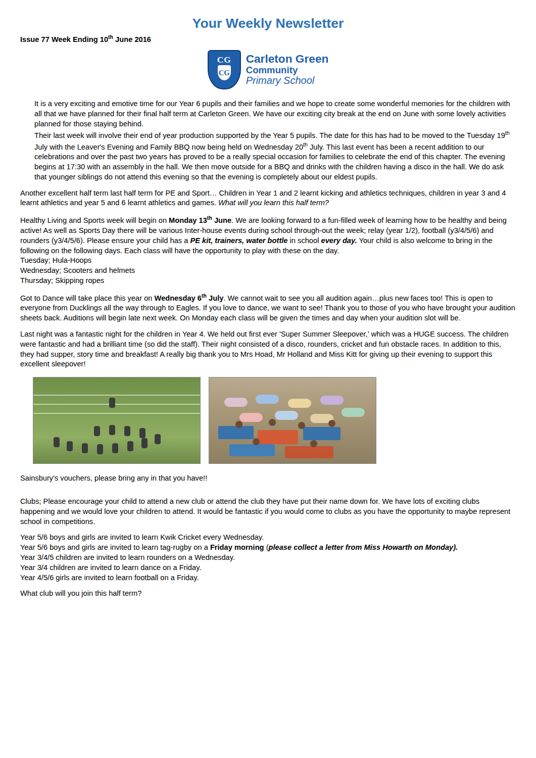Your Weekly Newsletter
Issue 77 Week Ending 10th June 2016
| CG CG | Carleton Green Community Primary School |
It is a very exciting and emotive time for our Year 6 pupils and their families and we hope to create some wonderful memories for the children with all that we have planned for their final half term at Carleton Green. We have our exciting city break at the end on June with some lovely activities planned for those staying behind.
Their last week will involve their end of year production supported by the Year 5 pupils. The date for this has had to be moved to the Tuesday 19th July with the Leaver's Evening and Family BBQ now being held on Wednesday 20th July. This last event has been a recent addition to our celebrations and over the past two years has proved to be a really special occasion for families to celebrate the end of this chapter. The evening begins at 17:30 with an assembly in the hall. We then move outside for a BBQ and drinks with the children having a disco in the hall. We do ask that younger siblings do not attend this evening so that the evening is completely about our eldest pupils.
Another excellent half term last half term for PE and Sport… Children in Year 1 and 2 learnt kicking and athletics techniques, children in year 3 and 4 learnt athletics and year 5 and 6 learnt athletics and games. What will you learn this half term?
Healthy Living and Sports week will begin on Monday 13th June. We are looking forward to a fun-filled week of learning how to be healthy and being active! As well as Sports Day there will be various Inter-house events during school through-out the week; relay (year 1/2), football (y3/4/5/6) and rounders (y3/4/5/6). Please ensure your child has a PE kit, trainers, water bottle in school every day. Your child is also welcome to bring in the following on the following days. Each class will have the opportunity to play with these on the day.
Tuesday; Hula-Hoops
Wednesday; Scooters and helmets
Thursday; Skipping ropes
Got to Dance will take place this year on Wednesday 6th July. We cannot wait to see you all audition again…plus new faces too! This is open to everyone from Ducklings all the way through to Eagles. If you love to dance, we want to see! Thank you to those of you who have brought your audition sheets back. Auditions will begin late next week. On Monday each class will be given the times and day when your audition slot will be.
Last night was a fantastic night for the children in Year 4. We held out first ever 'Super Summer Sleepover,' which was a HUGE success. The children were fantastic and had a brilliant time (so did the staff). Their night consisted of a disco, rounders, cricket and fun obstacle races. In addition to this, they had supper, story time and breakfast! A really big thank you to Mrs Hoad, Mr Holland and Miss Kitt for giving up their evening to support this excellent sleepover!
Sainsbury's vouchers, please bring any in that you have!!
Clubs; Please encourage your child to attend a new club or attend the club they have put their name down for. We have lots of exciting clubs happening and we would love your children to attend. It would be fantastic if you would come to clubs as you have the opportunity to maybe represent school in competitions.
Year 5/6 boys and girls are invited to learn Kwik Cricket every Wednesday.
Year 5/6 boys and girls are invited to learn tag-rugby on a Friday morning (please collect a letter from Miss Howarth on Monday).
Year 3/4/5 children are invited to learn rounders on a Wednesday.
Year 3/4 children are invited to learn dance on a Friday.
Year 4/5/6 girls are invited to learn football on a Friday.
What club will you join this half term?